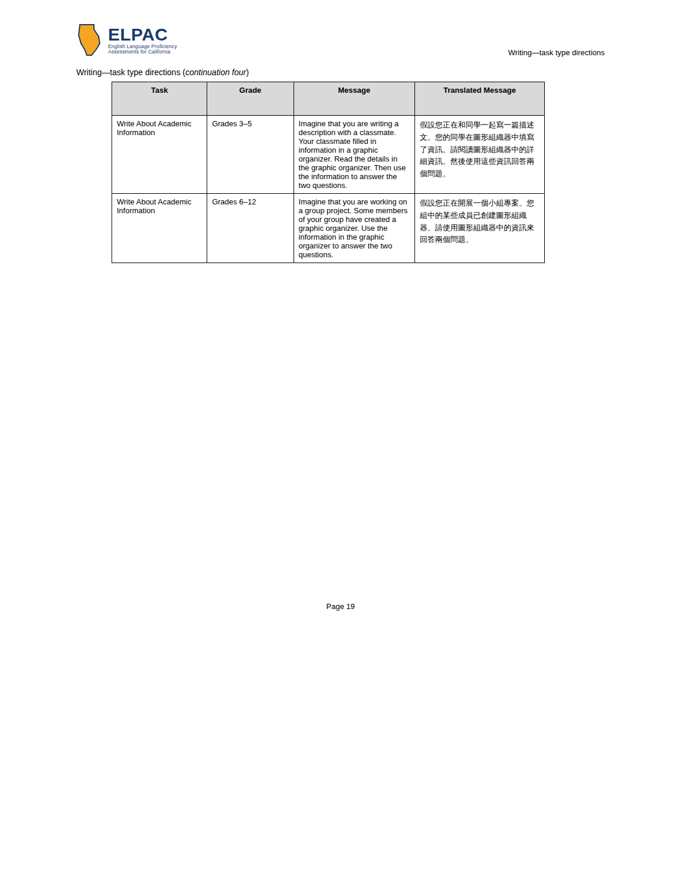ELPAC
English Language Proficiency
Assessments for California
Writing—task type directions
Writing—task type directions (continuation four)
| Task | Grade | Message | Translated Message |
| --- | --- | --- | --- |
| Write About Academic Information | Grades 3–5 | Imagine that you are writing a description with a classmate. Your classmate filled in information in a graphic organizer. Read the details in the graphic organizer. Then use the information to answer the two questions. | 假設您正在和同學一起寫一篇描述文。您的同學在圖形組織器中填寫了資訊。請閱讀圖形組織器中的詳細資訊。然後使用這些資訊回答兩個問題。 |
| Write About Academic Information | Grades 6–12 | Imagine that you are working on a group project. Some members of your group have created a graphic organizer. Use the information in the graphic organizer to answer the two questions. | 假設您正在開展一個小組專案。您組中的某些成員已創建圖形組織器。請使用圖形組織器中的資訊來回答兩個問題。 |
Page 19